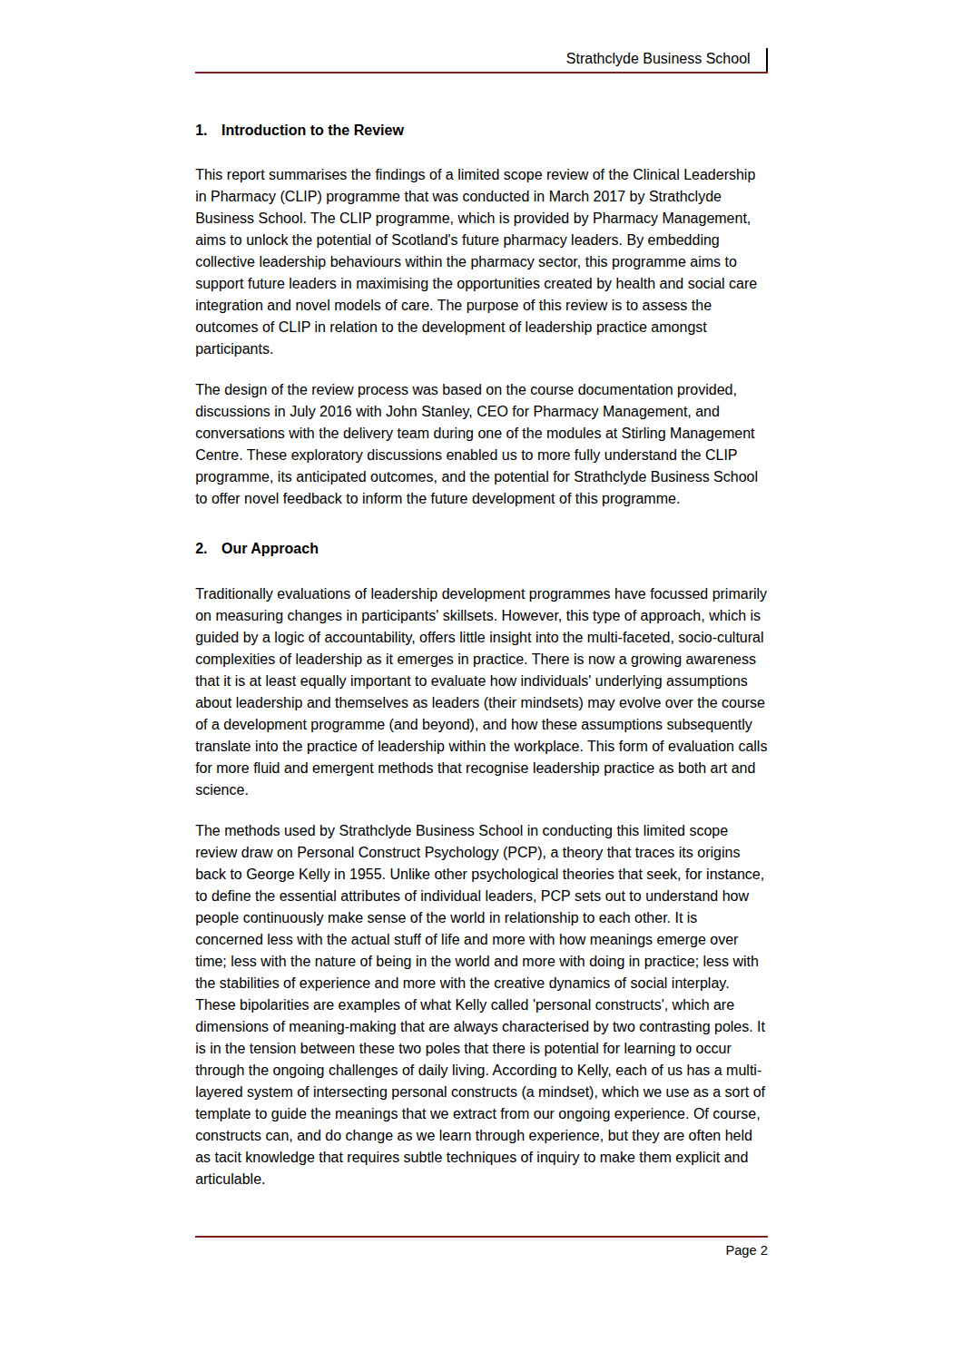Strathclyde Business School
1. Introduction to the Review
This report summarises the findings of a limited scope review of the Clinical Leadership in Pharmacy (CLIP) programme that was conducted in March 2017 by Strathclyde Business School. The CLIP programme, which is provided by Pharmacy Management, aims to unlock the potential of Scotland's future pharmacy leaders. By embedding collective leadership behaviours within the pharmacy sector, this programme aims to support future leaders in maximising the opportunities created by health and social care integration and novel models of care. The purpose of this review is to assess the outcomes of CLIP in relation to the development of leadership practice amongst participants.
The design of the review process was based on the course documentation provided, discussions in July 2016 with John Stanley, CEO for Pharmacy Management, and conversations with the delivery team during one of the modules at Stirling Management Centre. These exploratory discussions enabled us to more fully understand the CLIP programme, its anticipated outcomes, and the potential for Strathclyde Business School to offer novel feedback to inform the future development of this programme.
2. Our Approach
Traditionally evaluations of leadership development programmes have focussed primarily on measuring changes in participants' skillsets. However, this type of approach, which is guided by a logic of accountability, offers little insight into the multi-faceted, socio-cultural complexities of leadership as it emerges in practice. There is now a growing awareness that it is at least equally important to evaluate how individuals' underlying assumptions about leadership and themselves as leaders (their mindsets) may evolve over the course of a development programme (and beyond), and how these assumptions subsequently translate into the practice of leadership within the workplace. This form of evaluation calls for more fluid and emergent methods that recognise leadership practice as both art and science.
The methods used by Strathclyde Business School in conducting this limited scope review draw on Personal Construct Psychology (PCP), a theory that traces its origins back to George Kelly in 1955. Unlike other psychological theories that seek, for instance, to define the essential attributes of individual leaders, PCP sets out to understand how people continuously make sense of the world in relationship to each other. It is concerned less with the actual stuff of life and more with how meanings emerge over time; less with the nature of being in the world and more with doing in practice; less with the stabilities of experience and more with the creative dynamics of social interplay. These bipolarities are examples of what Kelly called 'personal constructs', which are dimensions of meaning-making that are always characterised by two contrasting poles. It is in the tension between these two poles that there is potential for learning to occur through the ongoing challenges of daily living. According to Kelly, each of us has a multi-layered system of intersecting personal constructs (a mindset), which we use as a sort of template to guide the meanings that we extract from our ongoing experience. Of course, constructs can, and do change as we learn through experience, but they are often held as tacit knowledge that requires subtle techniques of inquiry to make them explicit and articulable.
Page 2